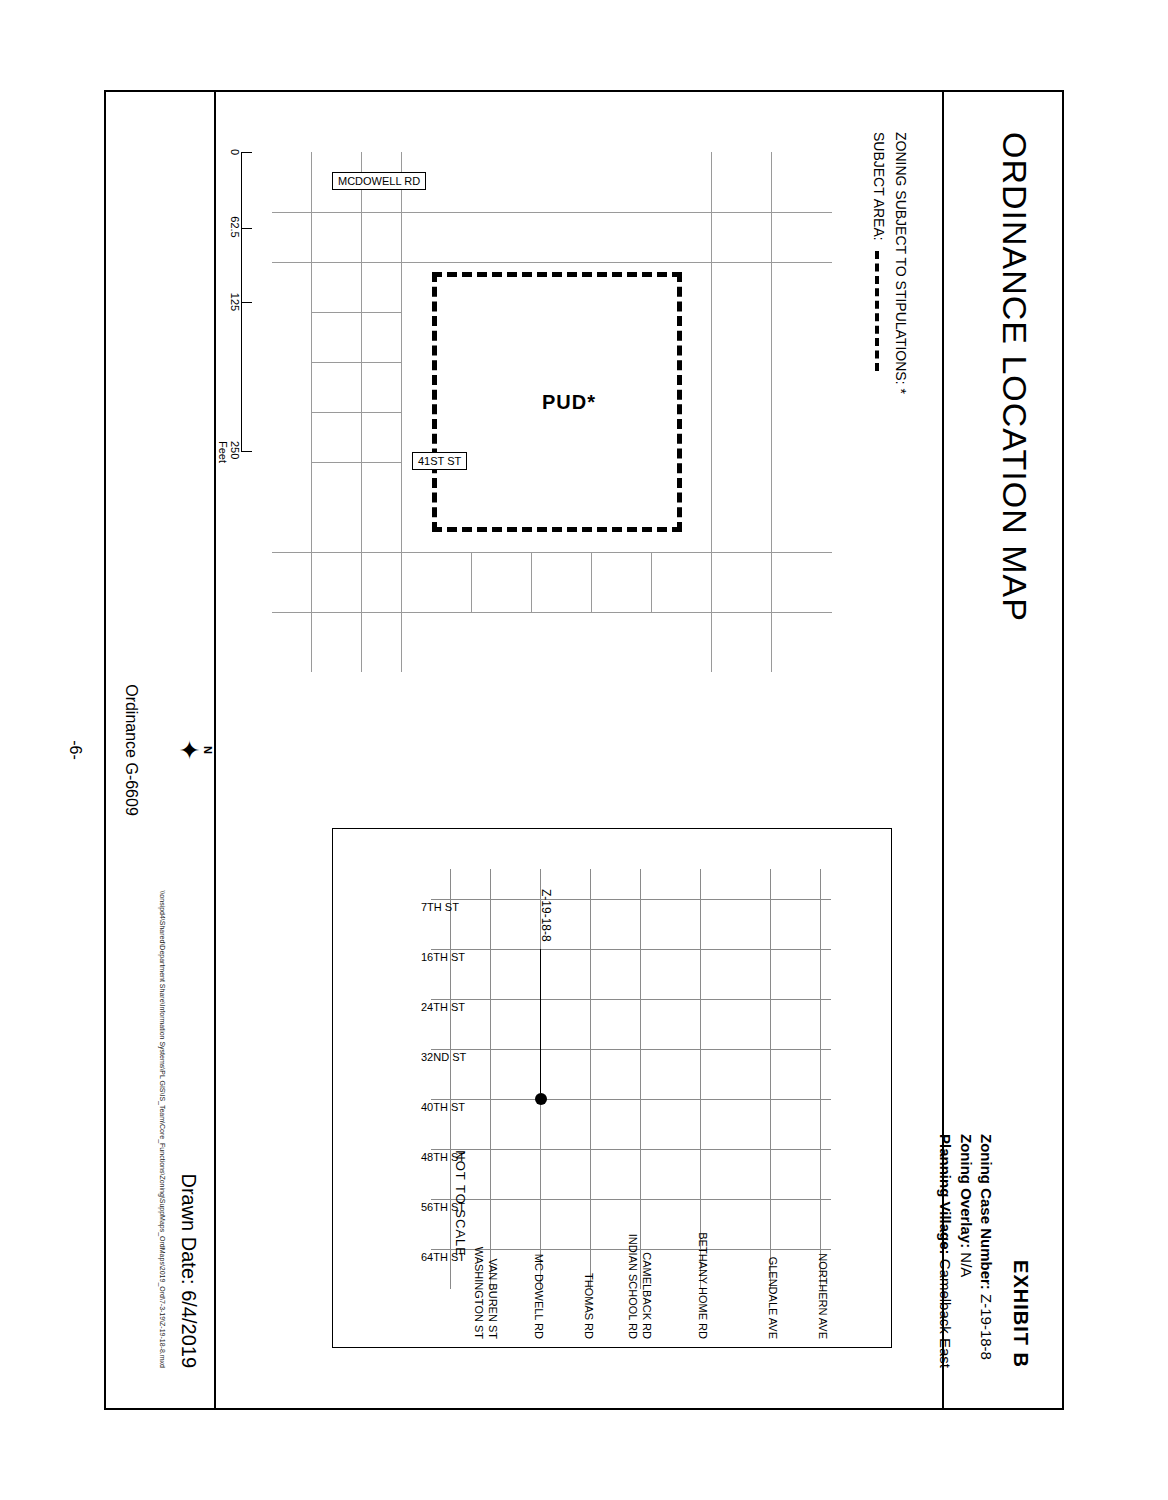ORDINANCE LOCATION MAP
EXHIBIT B
Zoning Case Number: Z-19-18-8
Zoning Overlay: N/A
Planning Village: Camelback East
ZONING SUBJECT TO STIPULATIONS: *
SUBJECT AREA:
PUD*
41ST ST
MCDOWELL RD
0 62.5 125 250 Feet
NORTHERN AVE
GLENDALE AVE
BETHANY HOME RD
CAMELBACK RD
INDIAN SCHOOL RD
THOMAS RD
MC DOWELL RD
VAN BUREN ST
WASHINGTON ST
7TH ST
16TH ST
24TH ST
32ND ST
40TH ST
48TH ST
56TH ST
64TH ST
Z-19-18-8
NOT TO SCALE
N
✦
Drawn Date: 6/4/2019
\\onsipd4\Shared\Department Share\Information Systems\PL GIS\IS_Team\Core_Functions\Zoning\SuppMaps_OrdMaps\2019_Ord\7-3-19\Z-19-18-8.mxd
Ordinance G-6609
-6-